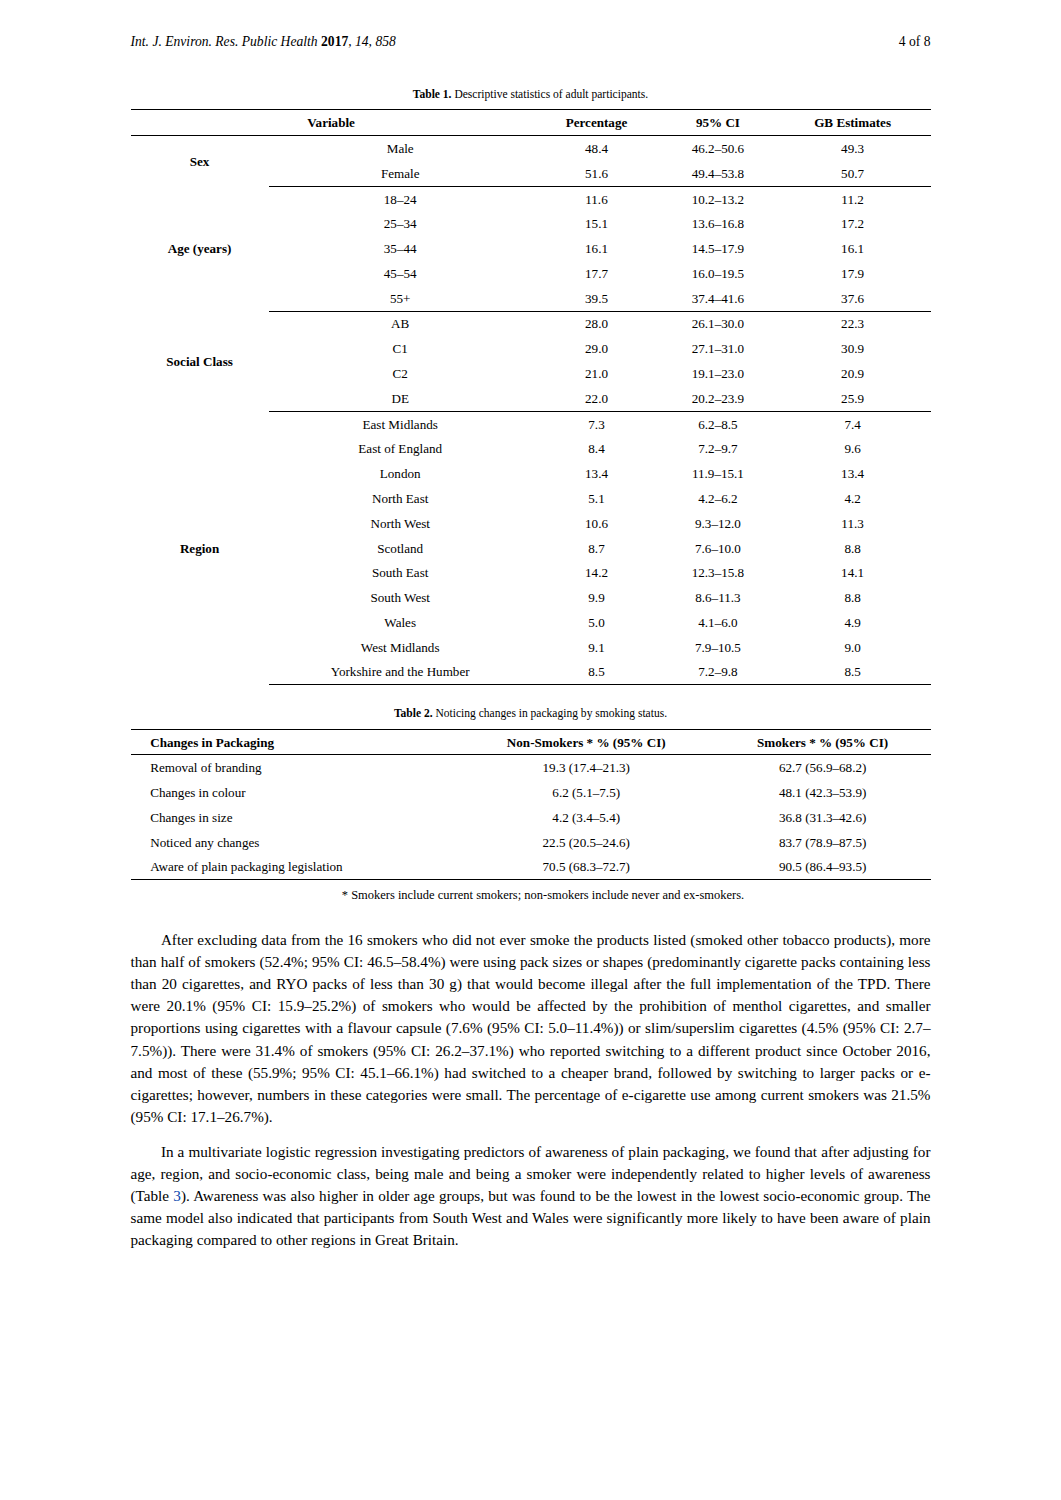Int. J. Environ. Res. Public Health 2017, 14, 858
4 of 8
Table 1. Descriptive statistics of adult participants.
| Variable | Percentage | 95% CI | GB Estimates |
| --- | --- | --- | --- |
| Sex | Male | 48.4 | 46.2–50.6 | 49.3 |
| Female | 51.6 | 49.4–53.8 | 50.7 |
| Age (years) | 18–24 | 11.6 | 10.2–13.2 | 11.2 |
| 25–34 | 15.1 | 13.6–16.8 | 17.2 |
| 35–44 | 16.1 | 14.5–17.9 | 16.1 |
| 45–54 | 17.7 | 16.0–19.5 | 17.9 |
| 55+ | 39.5 | 37.4–41.6 | 37.6 |
| Social Class | AB | 28.0 | 26.1–30.0 | 22.3 |
| C1 | 29.0 | 27.1–31.0 | 30.9 |
| C2 | 21.0 | 19.1–23.0 | 20.9 |
| DE | 22.0 | 20.2–23.9 | 25.9 |
| Region | East Midlands | 7.3 | 6.2–8.5 | 7.4 |
| East of England | 8.4 | 7.2–9.7 | 9.6 |
| London | 13.4 | 11.9–15.1 | 13.4 |
| North East | 5.1 | 4.2–6.2 | 4.2 |
| North West | 10.6 | 9.3–12.0 | 11.3 |
| Scotland | 8.7 | 7.6–10.0 | 8.8 |
| South East | 14.2 | 12.3–15.8 | 14.1 |
| South West | 9.9 | 8.6–11.3 | 8.8 |
| Wales | 5.0 | 4.1–6.0 | 4.9 |
| West Midlands | 9.1 | 7.9–10.5 | 9.0 |
| Yorkshire and the Humber | 8.5 | 7.2–9.8 | 8.5 |
Table 2. Noticing changes in packaging by smoking status.
| Changes in Packaging | Non-Smokers * % (95% CI) | Smokers * % (95% CI) |
| --- | --- | --- |
| Removal of branding | 19.3 (17.4–21.3) | 62.7 (56.9–68.2) |
| Changes in colour | 6.2 (5.1–7.5) | 48.1 (42.3–53.9) |
| Changes in size | 4.2 (3.4–5.4) | 36.8 (31.3–42.6) |
| Noticed any changes | 22.5 (20.5–24.6) | 83.7 (78.9–87.5) |
| Aware of plain packaging legislation | 70.5 (68.3–72.7) | 90.5 (86.4–93.5) |
* Smokers include current smokers; non-smokers include never and ex-smokers.
After excluding data from the 16 smokers who did not ever smoke the products listed (smoked other tobacco products), more than half of smokers (52.4%; 95% CI: 46.5–58.4%) were using pack sizes or shapes (predominantly cigarette packs containing less than 20 cigarettes, and RYO packs of less than 30 g) that would become illegal after the full implementation of the TPD. There were 20.1% (95% CI: 15.9–25.2%) of smokers who would be affected by the prohibition of menthol cigarettes, and smaller proportions using cigarettes with a flavour capsule (7.6% (95% CI: 5.0–11.4%)) or slim/superslim cigarettes (4.5% (95% CI: 2.7–7.5%)). There were 31.4% of smokers (95% CI: 26.2–37.1%) who reported switching to a different product since October 2016, and most of these (55.9%; 95% CI: 45.1–66.1%) had switched to a cheaper brand, followed by switching to larger packs or e-cigarettes; however, numbers in these categories were small. The percentage of e-cigarette use among current smokers was 21.5% (95% CI: 17.1–26.7%).
In a multivariate logistic regression investigating predictors of awareness of plain packaging, we found that after adjusting for age, region, and socio-economic class, being male and being a smoker were independently related to higher levels of awareness (Table 3). Awareness was also higher in older age groups, but was found to be the lowest in the lowest socio-economic group. The same model also indicated that participants from South West and Wales were significantly more likely to have been aware of plain packaging compared to other regions in Great Britain.